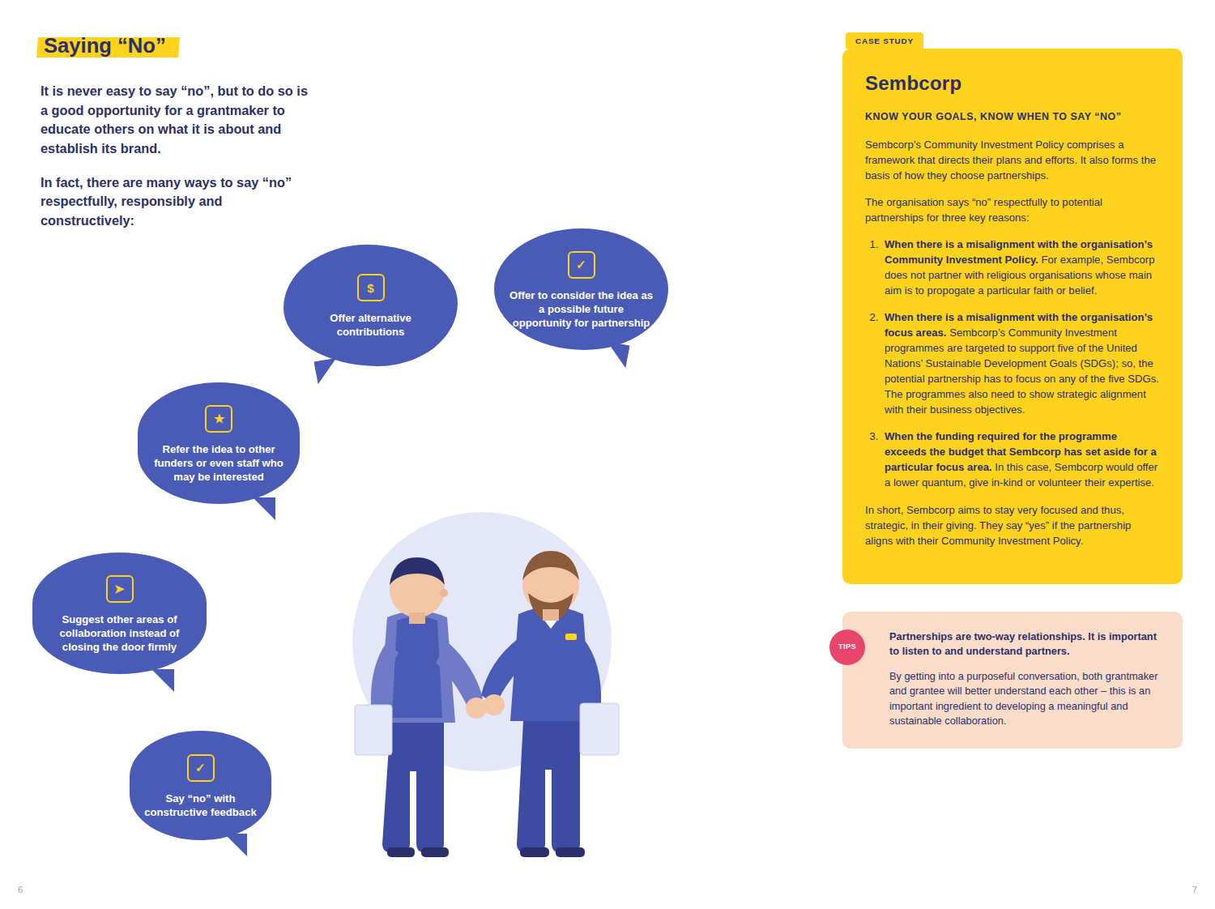Saying “No”
It is never easy to say “no”, but to do so is a good opportunity for a grantmaker to educate others on what it is about and establish its brand.
In fact, there are many ways to say “no” respectfully, responsibly and constructively:
$
Offer alternative contributions
✓
Offer to consider the idea as a possible future opportunity for partnership
★
Refer the idea to other funders or even staff who may be interested
➤
Suggest other areas of collaboration instead of closing the door firmly
✓
Say “no” with constructive feedback
6
CASE STUDY
Sembcorp
Know your goals, know when to say “no”
Sembcorp’s Community Investment Policy comprises a framework that directs their plans and efforts. It also forms the basis of how they choose partnerships.
The organisation says “no” respectfully to potential partnerships for three key reasons:
When there is a misalignment with the organisation’s Community Investment Policy. For example, Sembcorp does not partner with religious organisations whose main aim is to propogate a particular faith or belief.
When there is a misalignment with the organisation’s focus areas. Sembcorp’s Community Investment programmes are targeted to support five of the United Nations’ Sustainable Development Goals (SDGs); so, the potential partnership has to focus on any of the five SDGs. The programmes also need to show strategic alignment with their business objectives.
When the funding required for the programme exceeds the budget that Sembcorp has set aside for a particular focus area. In this case, Sembcorp would offer a lower quantum, give in-kind or volunteer their expertise.
In short, Sembcorp aims to stay very focused and thus, strategic, in their giving. They say “yes” if the partnership aligns with their Community Investment Policy.
TIPS
Partnerships are two-way relationships. It is important to listen to and understand partners.
By getting into a purposeful conversation, both grantmaker and grantee will better understand each other – this is an important ingredient to developing a meaningful and sustainable collaboration.
7